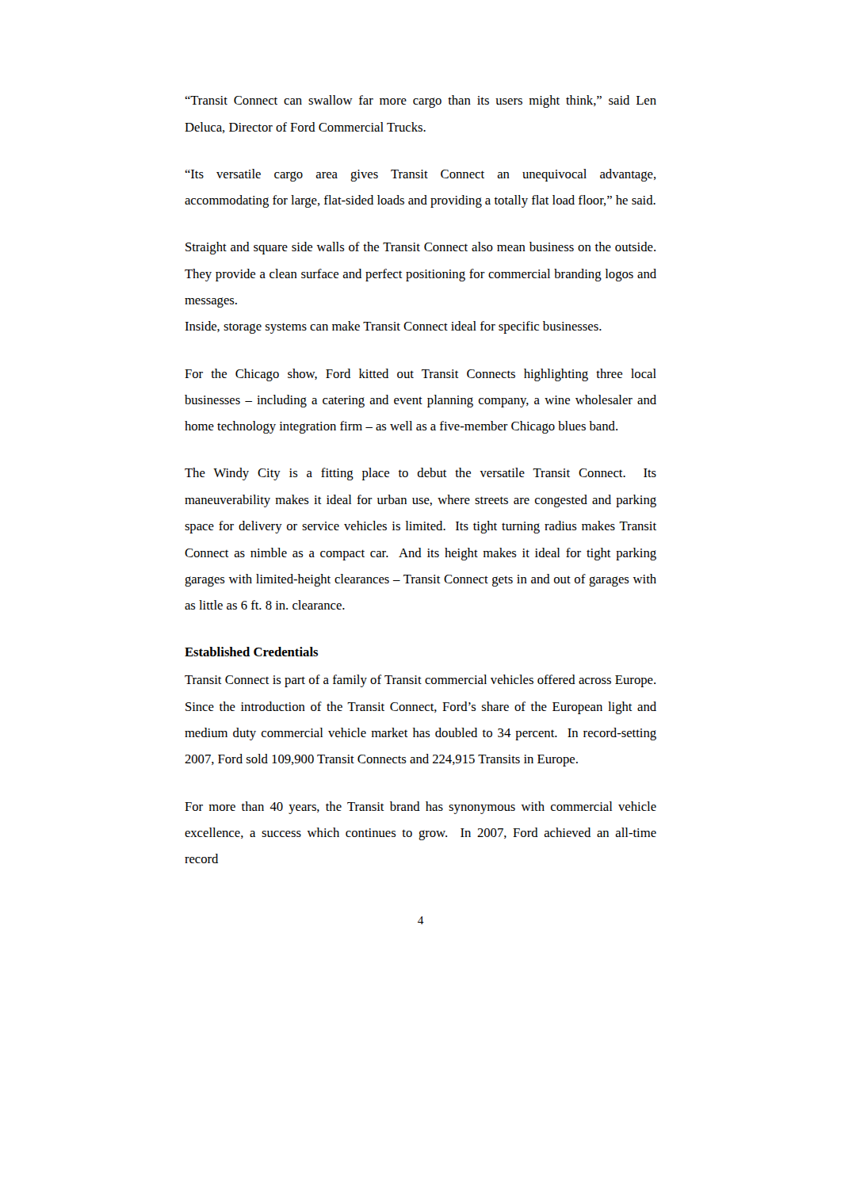“Transit Connect can swallow far more cargo than its users might think,” said Len Deluca, Director of Ford Commercial Trucks.
“Its versatile cargo area gives Transit Connect an unequivocal advantage, accommodating for large, flat-sided loads and providing a totally flat load floor,” he said.
Straight and square side walls of the Transit Connect also mean business on the outside. They provide a clean surface and perfect positioning for commercial branding logos and messages.
Inside, storage systems can make Transit Connect ideal for specific businesses.
For the Chicago show, Ford kitted out Transit Connects highlighting three local businesses – including a catering and event planning company, a wine wholesaler and home technology integration firm – as well as a five-member Chicago blues band.
The Windy City is a fitting place to debut the versatile Transit Connect. Its maneuverability makes it ideal for urban use, where streets are congested and parking space for delivery or service vehicles is limited. Its tight turning radius makes Transit Connect as nimble as a compact car. And its height makes it ideal for tight parking garages with limited-height clearances – Transit Connect gets in and out of garages with as little as 6 ft. 8 in. clearance.
Established Credentials
Transit Connect is part of a family of Transit commercial vehicles offered across Europe. Since the introduction of the Transit Connect, Ford’s share of the European light and medium duty commercial vehicle market has doubled to 34 percent. In record-setting 2007, Ford sold 109,900 Transit Connects and 224,915 Transits in Europe.
For more than 40 years, the Transit brand has synonymous with commercial vehicle excellence, a success which continues to grow. In 2007, Ford achieved an all-time record
4